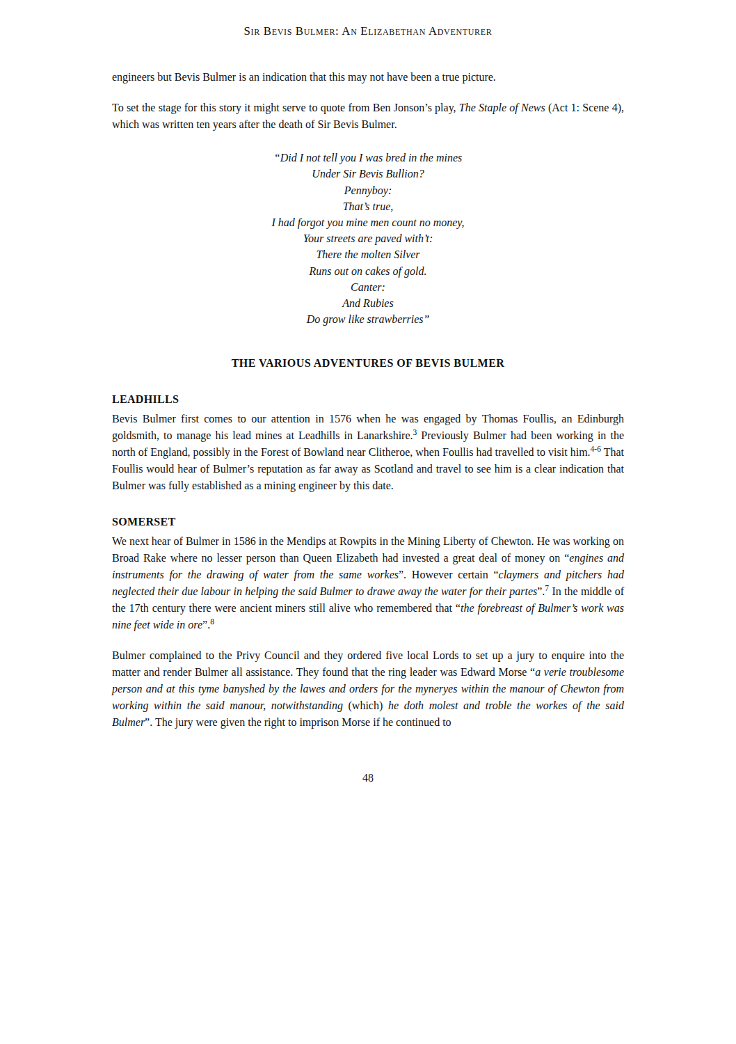Sir Bevis Bulmer: An Elizabethan Adventurer
engineers but Bevis Bulmer is an indication that this may not have been a true picture.
To set the stage for this story it might serve to quote from Ben Jonson’s play, The Staple of News (Act 1: Scene 4), which was written ten years after the death of Sir Bevis Bulmer.
“Did I not tell you I was bred in the mines
Under Sir Bevis Bullion?
Pennyboy:
That’s true,
I had forgot you mine men count no money,
Your streets are paved with’t:
There the molten Silver
Runs out on cakes of gold.
Canter:
And Rubies
Do grow like strawberries”
The Various Adventures of Bevis Bulmer
Leadhills
Bevis Bulmer first comes to our attention in 1576 when he was engaged by Thomas Foullis, an Edinburgh goldsmith, to manage his lead mines at Leadhills in Lanarkshire.3 Previously Bulmer had been working in the north of England, possibly in the Forest of Bowland near Clitheroe, when Foullis had travelled to visit him.4-6 That Foullis would hear of Bulmer’s reputation as far away as Scotland and travel to see him is a clear indication that Bulmer was fully established as a mining engineer by this date.
Somerset
We next hear of Bulmer in 1586 in the Mendips at Rowpits in the Mining Liberty of Chewton. He was working on Broad Rake where no lesser person than Queen Elizabeth had invested a great deal of money on “engines and instruments for the drawing of water from the same workes”. However certain “claymers and pitchers had neglected their due labour in helping the said Bulmer to drawe away the water for their partes”.7 In the middle of the 17th century there were ancient miners still alive who remembered that “the forebreast of Bulmer’s work was nine feet wide in ore”.8
Bulmer complained to the Privy Council and they ordered five local Lords to set up a jury to enquire into the matter and render Bulmer all assistance. They found that the ring leader was Edward Morse “a verie troublesome person and at this tyme banyshed by the lawes and orders for the myneryes within the manour of Chewton from working within the said manour, notwithstanding (which) he doth molest and troble the workes of the said Bulmer”. The jury were given the right to imprison Morse if he continued to
48